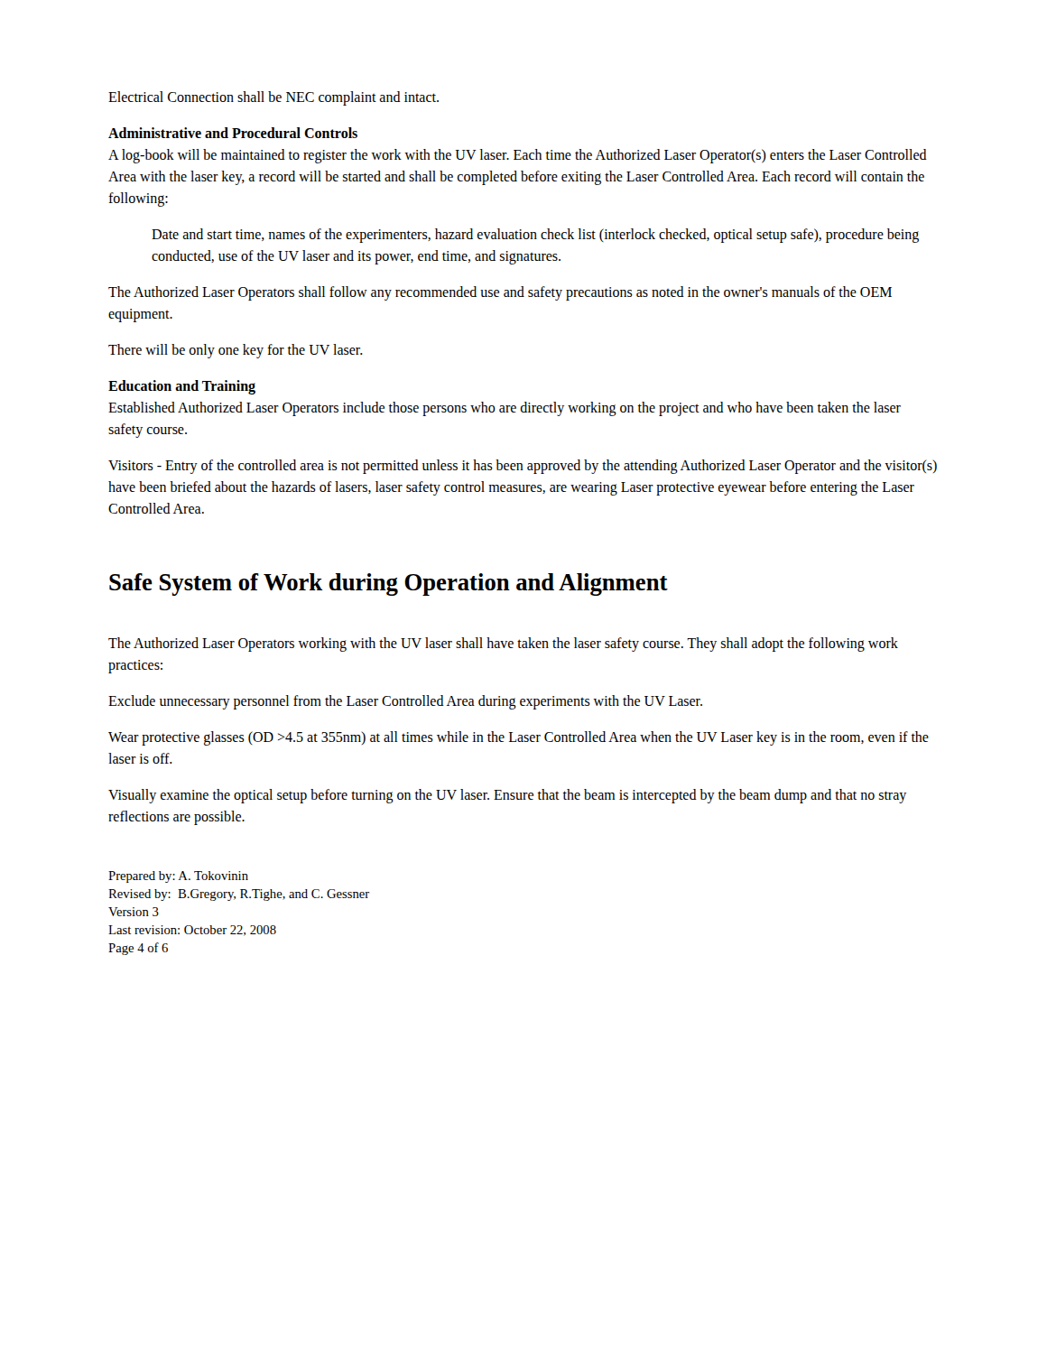Electrical Connection shall be NEC complaint and intact.
Administrative and Procedural Controls
A log-book will be maintained to register the work with the UV laser. Each time the Authorized Laser Operator(s) enters the Laser Controlled Area with the laser key, a record will be started and shall be completed before exiting the Laser Controlled Area. Each record will contain the following:
Date and start time, names of the experimenters, hazard evaluation check list (interlock checked, optical setup safe), procedure being conducted, use of the UV laser and its power, end time, and signatures.
The Authorized Laser Operators shall follow any recommended use and safety precautions as noted in the owner's manuals of the OEM equipment.
There will be only one key for the UV laser.
Education and Training
Established Authorized Laser Operators include those persons who are directly working on the project and who have been taken the laser safety course.
Visitors - Entry of the controlled area is not permitted unless it has been approved by the attending Authorized Laser Operator and the visitor(s) have been briefed about the hazards of lasers, laser safety control measures, are wearing Laser protective eyewear before entering the Laser Controlled Area.
Safe System of Work during Operation and Alignment
The Authorized Laser Operators working with the UV laser shall have taken the laser safety course. They shall adopt the following work practices:
Exclude unnecessary personnel from the Laser Controlled Area during experiments with the UV Laser.
Wear protective glasses (OD >4.5 at 355nm) at all times while in the Laser Controlled Area when the UV Laser key is in the room, even if the laser is off.
Visually examine the optical setup before turning on the UV laser. Ensure that the beam is intercepted by the beam dump and that no stray reflections are possible.
Prepared by: A. Tokovinin
Revised by: B.Gregory, R.Tighe, and C. Gessner
Version 3
Last revision: October 22, 2008
Page 4 of 6